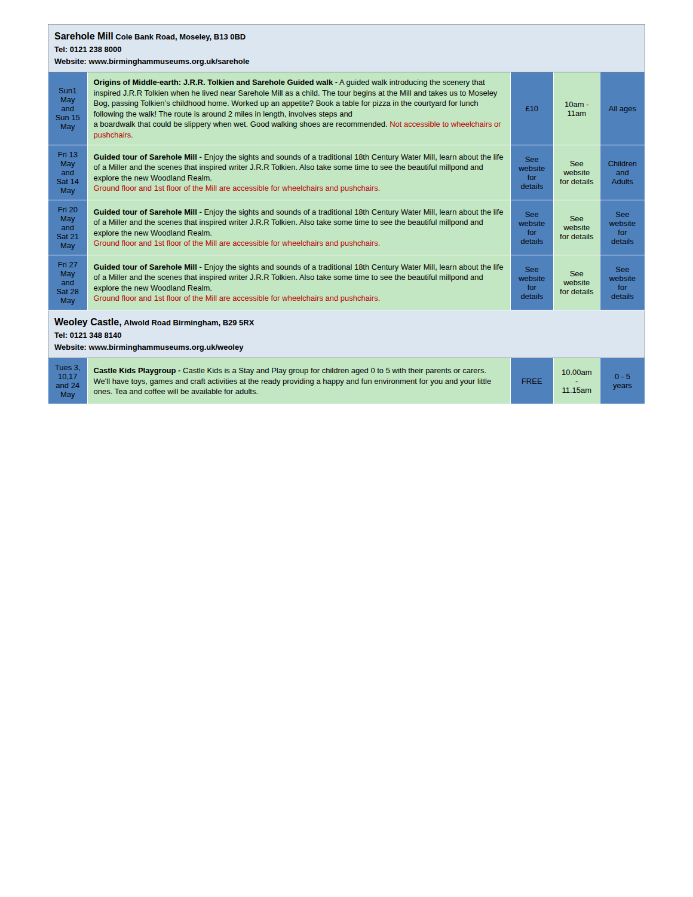| Sarehole Mill Cole Bank Road, Moseley, B13 0BD Tel: 0121 238 8000 Website: www.birminghammuseums.org.uk/sarehole |
| Sun1 May and Sun 15 May | Origins of Middle-earth: J.R.R. Tolkien and Sarehole Guided walk - A guided walk introducing the scenery that inspired J.R.R Tolkien when he lived near Sarehole Mill as a child. The tour begins at the Mill and takes us to Moseley Bog, passing Tolkien’s childhood home. Worked up an appetite? Book a table for pizza in the courtyard for lunch following the walk! The route is around 2 miles in length, involves steps and a boardwalk that could be slippery when wet. Good walking shoes are recommended. Not accessible to wheelchairs or pushchairs. | £10 | 10am - 11am | All ages |
| Fri 13 May and Sat 14 May | Guided tour of Sarehole Mill - Enjoy the sights and sounds of a traditional 18th Century Water Mill, learn about the life of a Miller and the scenes that inspired writer J.R.R Tolkien. Also take some time to see the beautiful millpond and explore the new Woodland Realm. Ground floor and 1st floor of the Mill are accessible for wheelchairs and pushchairs. | See website for details | See website for details | Children and Adults |
| Fri 20 May and Sat 21 May | Guided tour of Sarehole Mill - Enjoy the sights and sounds of a traditional 18th Century Water Mill, learn about the life of a Miller and the scenes that inspired writer J.R.R Tolkien. Also take some time to see the beautiful millpond and explore the new Woodland Realm. Ground floor and 1st floor of the Mill are accessible for wheelchairs and pushchairs. | See website for details | See website for details | See website for details |
| Fri 27 May and Sat 28 May | Guided tour of Sarehole Mill - Enjoy the sights and sounds of a traditional 18th Century Water Mill, learn about the life of a Miller and the scenes that inspired writer J.R.R Tolkien. Also take some time to see the beautiful millpond and explore the new Woodland Realm. Ground floor and 1st floor of the Mill are accessible for wheelchairs and pushchairs. | See website for details | See website for details | See website for details |
| Weoley Castle, Alwold Road Birmingham, B29 5RX Tel: 0121 348 8140 Website: www.birminghammuseums.org.uk/weoley |
| Tues 3, 10,17 and 24 May | Castle Kids Playgroup - Castle Kids is a Stay and Play group for children aged 0 to 5 with their parents or carers. We'll have toys, games and craft activities at the ready providing a happy and fun environment for you and your little ones. Tea and coffee will be available for adults. | FREE | 10.00am - 11.15am | 0 - 5 years |